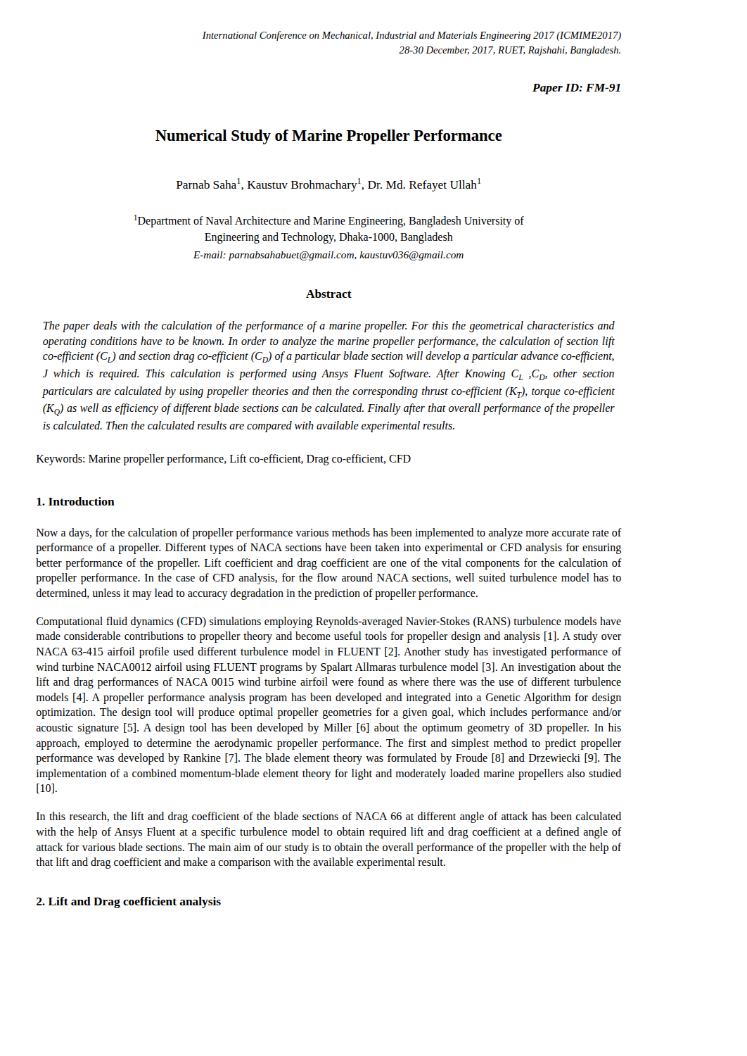International Conference on Mechanical, Industrial and Materials Engineering 2017 (ICMIME2017)
28-30 December, 2017, RUET, Rajshahi, Bangladesh.
Paper ID: FM-91
Numerical Study of Marine Propeller Performance
Parnab Saha1, Kaustuv Brohmachary1, Dr. Md. Refayet Ullah1
1Department of Naval Architecture and Marine Engineering, Bangladesh University of
Engineering and Technology, Dhaka-1000, Bangladesh
E-mail: parnabsahabuet@gmail.com, kaustuv036@gmail.com
Abstract
The paper deals with the calculation of the performance of a marine propeller. For this the geometrical characteristics and operating conditions have to be known. In order to analyze the marine propeller performance, the calculation of section lift co-efficient (CL) and section drag co-efficient (CD) of a particular blade section will develop a particular advance co-efficient, J which is required. This calculation is performed using Ansys Fluent Software. After Knowing CL ,CD, other section particulars are calculated by using propeller theories and then the corresponding thrust co-efficient (KT), torque co-efficient (KQ) as well as efficiency of different blade sections can be calculated. Finally after that overall performance of the propeller is calculated. Then the calculated results are compared with available experimental results.
Keywords: Marine propeller performance, Lift co-efficient, Drag co-efficient, CFD
1. Introduction
Now a days, for the calculation of propeller performance various methods has been implemented to analyze more accurate rate of performance of a propeller. Different types of NACA sections have been taken into experimental or CFD analysis for ensuring better performance of the propeller. Lift coefficient and drag coefficient are one of the vital components for the calculation of propeller performance. In the case of CFD analysis, for the flow around NACA sections, well suited turbulence model has to determined, unless it may lead to accuracy degradation in the prediction of propeller performance.
Computational fluid dynamics (CFD) simulations employing Reynolds-averaged Navier-Stokes (RANS) turbulence models have made considerable contributions to propeller theory and become useful tools for propeller design and analysis [1]. A study over NACA 63-415 airfoil profile used different turbulence model in FLUENT [2]. Another study has investigated performance of wind turbine NACA0012 airfoil using FLUENT programs by Spalart Allmaras turbulence model [3]. An investigation about the lift and drag performances of NACA 0015 wind turbine airfoil were found as where there was the use of different turbulence models [4]. A propeller performance analysis program has been developed and integrated into a Genetic Algorithm for design optimization. The design tool will produce optimal propeller geometries for a given goal, which includes performance and/or acoustic signature [5]. A design tool has been developed by Miller [6] about the optimum geometry of 3D propeller. In his approach, employed to determine the aerodynamic propeller performance. The first and simplest method to predict propeller performance was developed by Rankine [7]. The blade element theory was formulated by Froude [8] and Drzewiecki [9]. The implementation of a combined momentum-blade element theory for light and moderately loaded marine propellers also studied [10].
In this research, the lift and drag coefficient of the blade sections of NACA 66 at different angle of attack has been calculated with the help of Ansys Fluent at a specific turbulence model to obtain required lift and drag coefficient at a defined angle of attack for various blade sections. The main aim of our study is to obtain the overall performance of the propeller with the help of that lift and drag coefficient and make a comparison with the available experimental result.
2. Lift and Drag coefficient analysis